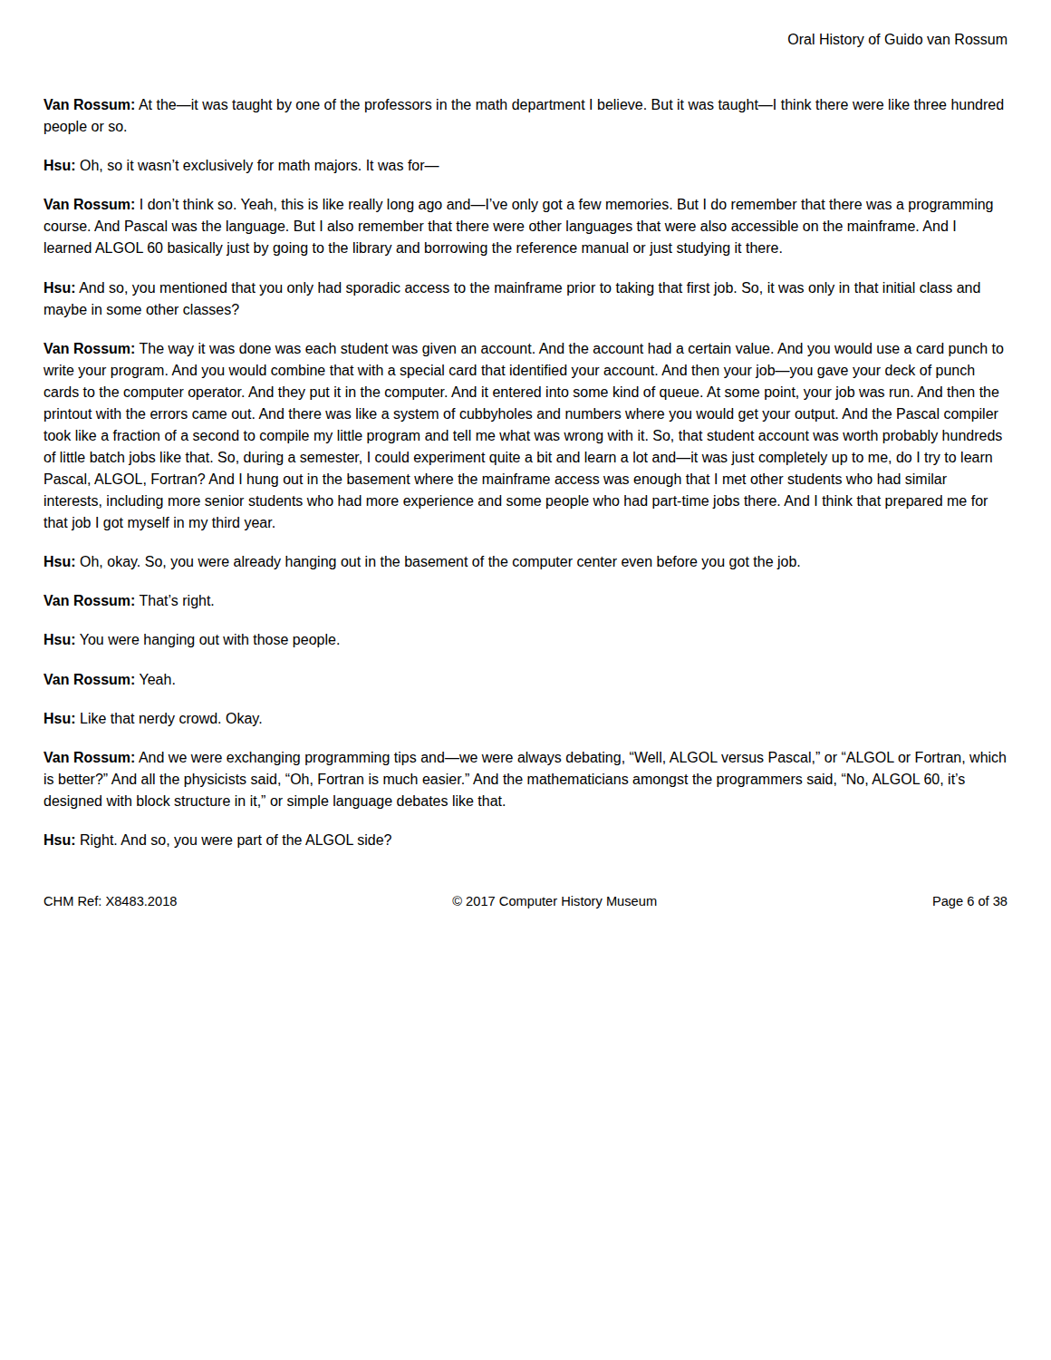Oral History of Guido van Rossum
Van Rossum: At the—it was taught by one of the professors in the math department I believe. But it was taught—I think there were like three hundred people or so.
Hsu: Oh, so it wasn’t exclusively for math majors. It was for—
Van Rossum: I don’t think so. Yeah, this is like really long ago and—I’ve only got a few memories. But I do remember that there was a programming course. And Pascal was the language. But I also remember that there were other languages that were also accessible on the mainframe. And I learned ALGOL 60 basically just by going to the library and borrowing the reference manual or just studying it there.
Hsu: And so, you mentioned that you only had sporadic access to the mainframe prior to taking that first job. So, it was only in that initial class and maybe in some other classes?
Van Rossum: The way it was done was each student was given an account. And the account had a certain value. And you would use a card punch to write your program. And you would combine that with a special card that identified your account. And then your job—you gave your deck of punch cards to the computer operator. And they put it in the computer. And it entered into some kind of queue. At some point, your job was run. And then the printout with the errors came out. And there was like a system of cubbyholes and numbers where you would get your output. And the Pascal compiler took like a fraction of a second to compile my little program and tell me what was wrong with it. So, that student account was worth probably hundreds of little batch jobs like that. So, during a semester, I could experiment quite a bit and learn a lot and—it was just completely up to me, do I try to learn Pascal, ALGOL, Fortran? And I hung out in the basement where the mainframe access was enough that I met other students who had similar interests, including more senior students who had more experience and some people who had part-time jobs there. And I think that prepared me for that job I got myself in my third year.
Hsu: Oh, okay. So, you were already hanging out in the basement of the computer center even before you got the job.
Van Rossum: That’s right.
Hsu: You were hanging out with those people.
Van Rossum: Yeah.
Hsu: Like that nerdy crowd. Okay.
Van Rossum: And we were exchanging programming tips and—we were always debating, “Well, ALGOL versus Pascal,” or “ALGOL or Fortran, which is better?” And all the physicists said, “Oh, Fortran is much easier.” And the mathematicians amongst the programmers said, “No, ALGOL 60, it’s designed with block structure in it,” or simple language debates like that.
Hsu: Right. And so, you were part of the ALGOL side?
CHM Ref: X8483.2018 © 2017 Computer History Museum Page 6 of 38